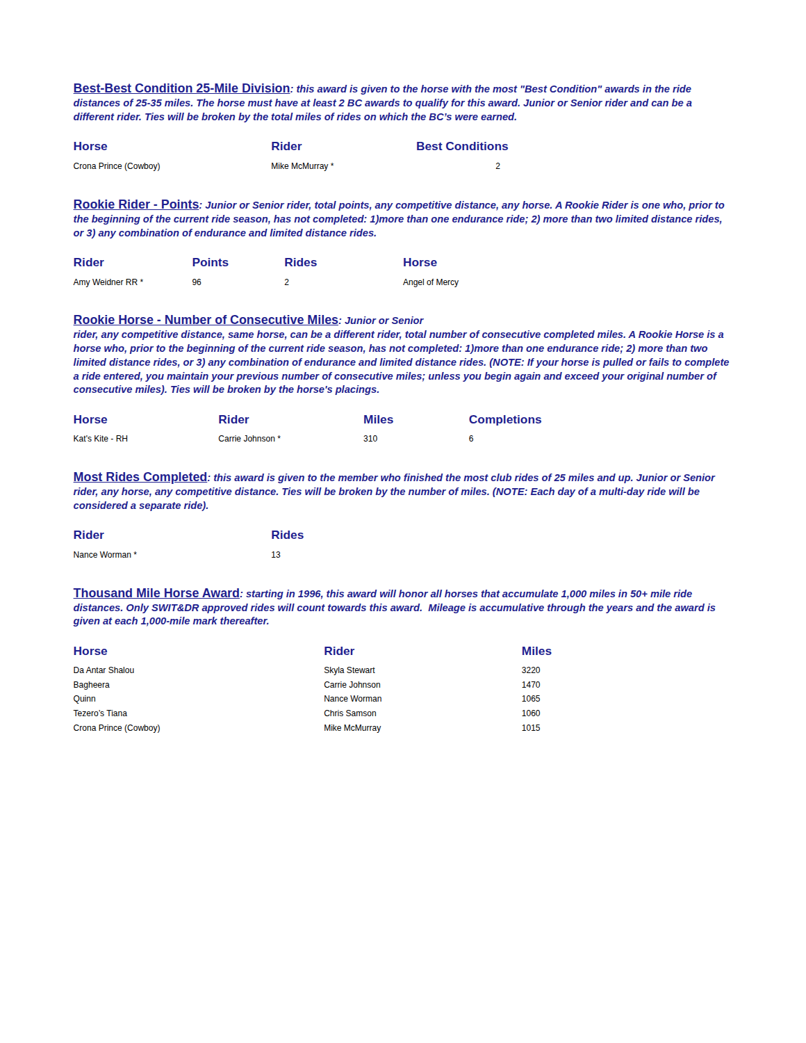Best-Best Condition 25-Mile Division: this award is given to the horse with the most "Best Condition" awards in the ride distances of 25-35 miles. The horse must have at least 2 BC awards to qualify for this award. Junior or Senior rider and can be a different rider. Ties will be broken by the total miles of rides on which the BC’s were earned.
| Horse | Rider | Best Conditions | |
| --- | --- | --- | --- |
| Crona Prince (Cowboy) | Mike McMurray * | 2 | |
Rookie Rider - Points: Junior or Senior rider, total points, any competitive distance, any horse. A Rookie Rider is one who, prior to the beginning of the current ride season, has not completed: 1)more than one endurance ride; 2) more than two limited distance rides, or 3) any combination of endurance and limited distance rides.
| Rider | Points | Rides | Horse |
| --- | --- | --- | --- |
| Amy Weidner RR * | 96 | 2 | Angel of Mercy |
Rookie Horse - Number of Consecutive Miles: Junior or Senior
rider, any competitive distance, same horse, can be a different rider, total number of consecutive completed miles. A Rookie Horse is a horse who, prior to the beginning of the current ride season, has not completed: 1)more than one endurance ride; 2) more than two limited distance rides, or 3) any combination of endurance and limited distance rides. (NOTE: If your horse is pulled or fails to complete a ride entered, you maintain your previous number of consecutive miles; unless you begin again and exceed your original number of consecutive miles). Ties will be broken by the horse's placings.
| Horse | Rider | Miles | Completions |
| --- | --- | --- | --- |
| Kat's Kite - RH | Carrie Johnson * | 310 | 6 |
Most Rides Completed: this award is given to the member who finished the most club rides of 25 miles and up. Junior or Senior rider, any horse, any competitive distance. Ties will be broken by the number of miles. (NOTE: Each day of a multi-day ride will be considered a separate ride).
| Rider | Rides |
| --- | --- |
| Nance Worman * | 13 |
Thousand Mile Horse Award: starting in 1996, this award will honor all horses that accumulate 1,000 miles in 50+ mile ride distances. Only SWIT&DR approved rides will count towards this award. Mileage is accumulative through the years and the award is given at each 1,000-mile mark thereafter.
| Horse | Rider | Miles |
| --- | --- | --- |
| Da Antar Shalou | Skyla Stewart | 3220 |
| Bagheera | Carrie Johnson | 1470 |
| Quinn | Nance Worman | 1065 |
| Tezero’s Tiana | Chris Samson | 1060 |
| Crona Prince (Cowboy) | Mike McMurray | 1015 |